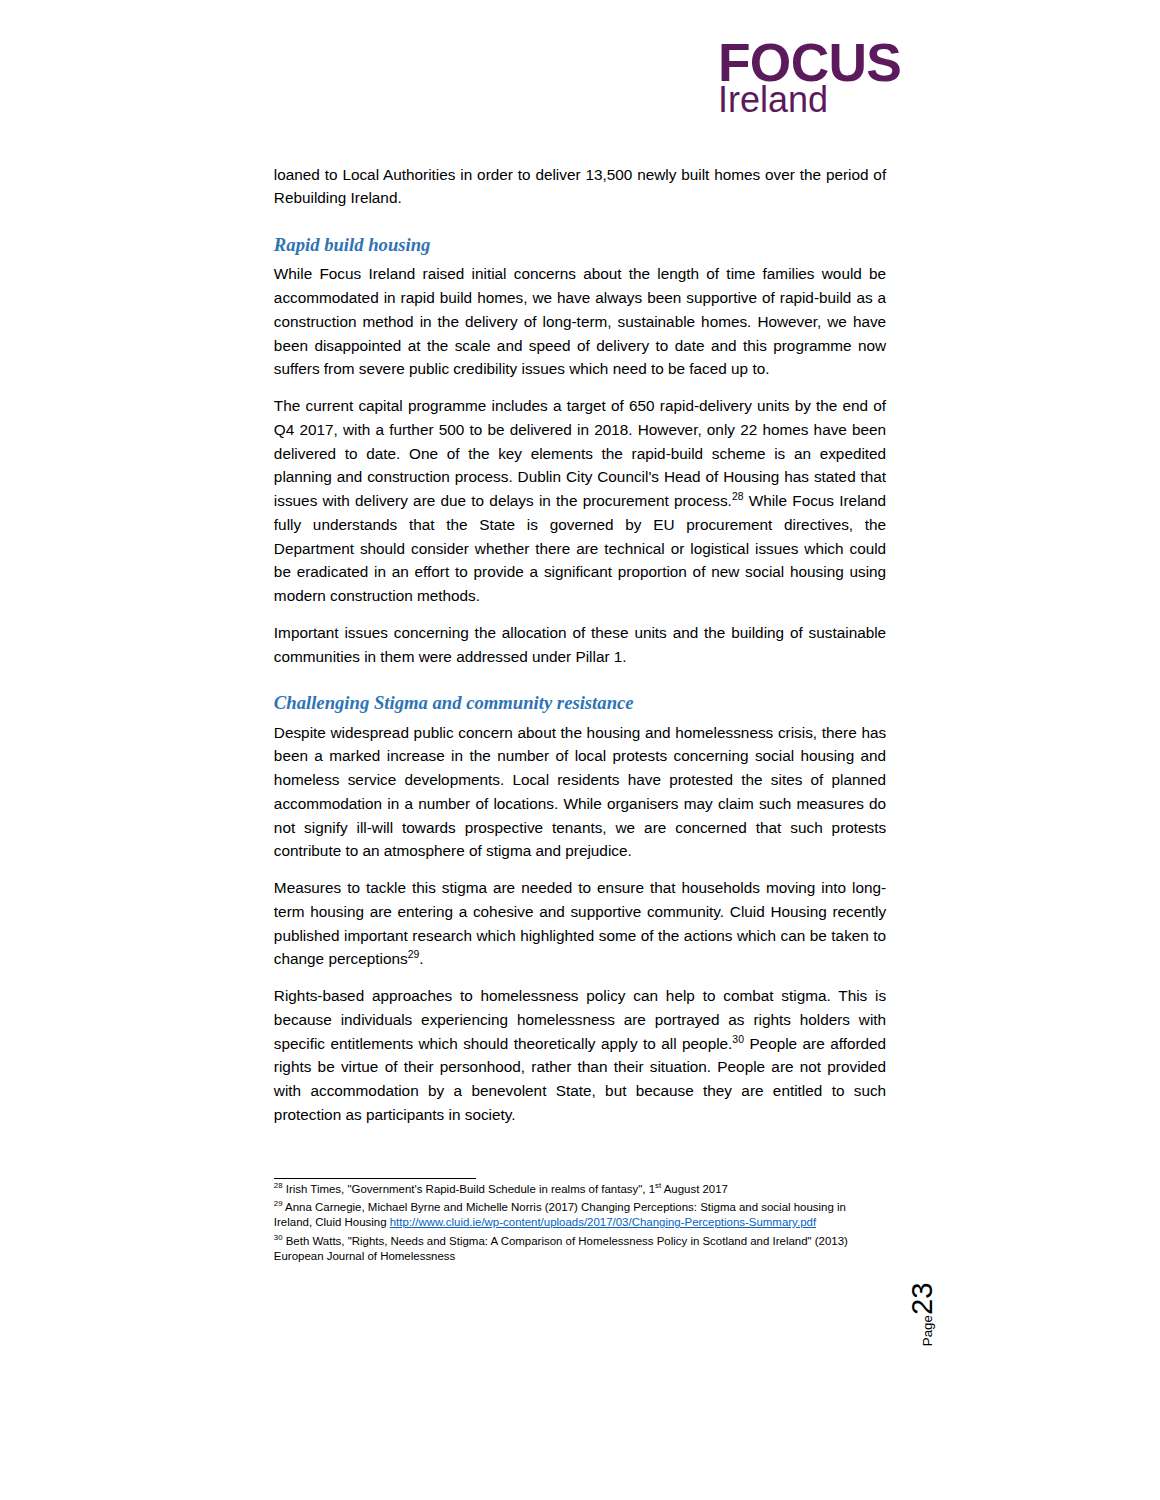FOCUS
Ireland
loaned to Local Authorities in order to deliver 13,500 newly built homes over the period of Rebuilding Ireland.
Rapid build housing
While Focus Ireland raised initial concerns about the length of time families would be accommodated in rapid build homes, we have always been supportive of rapid-build as a construction method in the delivery of long-term, sustainable homes. However, we have been disappointed at the scale and speed of delivery to date and this programme now suffers from severe public credibility issues which need to be faced up to.
The current capital programme includes a target of 650 rapid-delivery units by the end of Q4 2017, with a further 500 to be delivered in 2018. However, only 22 homes have been delivered to date. One of the key elements the rapid-build scheme is an expedited planning and construction process. Dublin City Council's Head of Housing has stated that issues with delivery are due to delays in the procurement process.28 While Focus Ireland fully understands that the State is governed by EU procurement directives, the Department should consider whether there are technical or logistical issues which could be eradicated in an effort to provide a significant proportion of new social housing using modern construction methods.
Important issues concerning the allocation of these units and the building of sustainable communities in them were addressed under Pillar 1.
Challenging Stigma and community resistance
Despite widespread public concern about the housing and homelessness crisis, there has been a marked increase in the number of local protests concerning social housing and homeless service developments. Local residents have protested the sites of planned accommodation in a number of locations. While organisers may claim such measures do not signify ill-will towards prospective tenants, we are concerned that such protests contribute to an atmosphere of stigma and prejudice.
Measures to tackle this stigma are needed to ensure that households moving into long-term housing are entering a cohesive and supportive community. Cluid Housing recently published important research which highlighted some of the actions which can be taken to change perceptions29.
Rights-based approaches to homelessness policy can help to combat stigma. This is because individuals experiencing homelessness are portrayed as rights holders with specific entitlements which should theoretically apply to all people.30 People are afforded rights be virtue of their personhood, rather than their situation. People are not provided with accommodation by a benevolent State, but because they are entitled to such protection as participants in society.
28 Irish Times, "Government's Rapid-Build Schedule in realms of fantasy", 1st August 2017
29 Anna Carnegie, Michael Byrne and Michelle Norris (2017) Changing Perceptions: Stigma and social housing in Ireland, Cluid Housing http://www.cluid.ie/wp-content/uploads/2017/03/Changing-Perceptions-Summary.pdf
30 Beth Watts, "Rights, Needs and Stigma: A Comparison of Homelessness Policy in Scotland and Ireland" (2013) European Journal of Homelessness
Page23